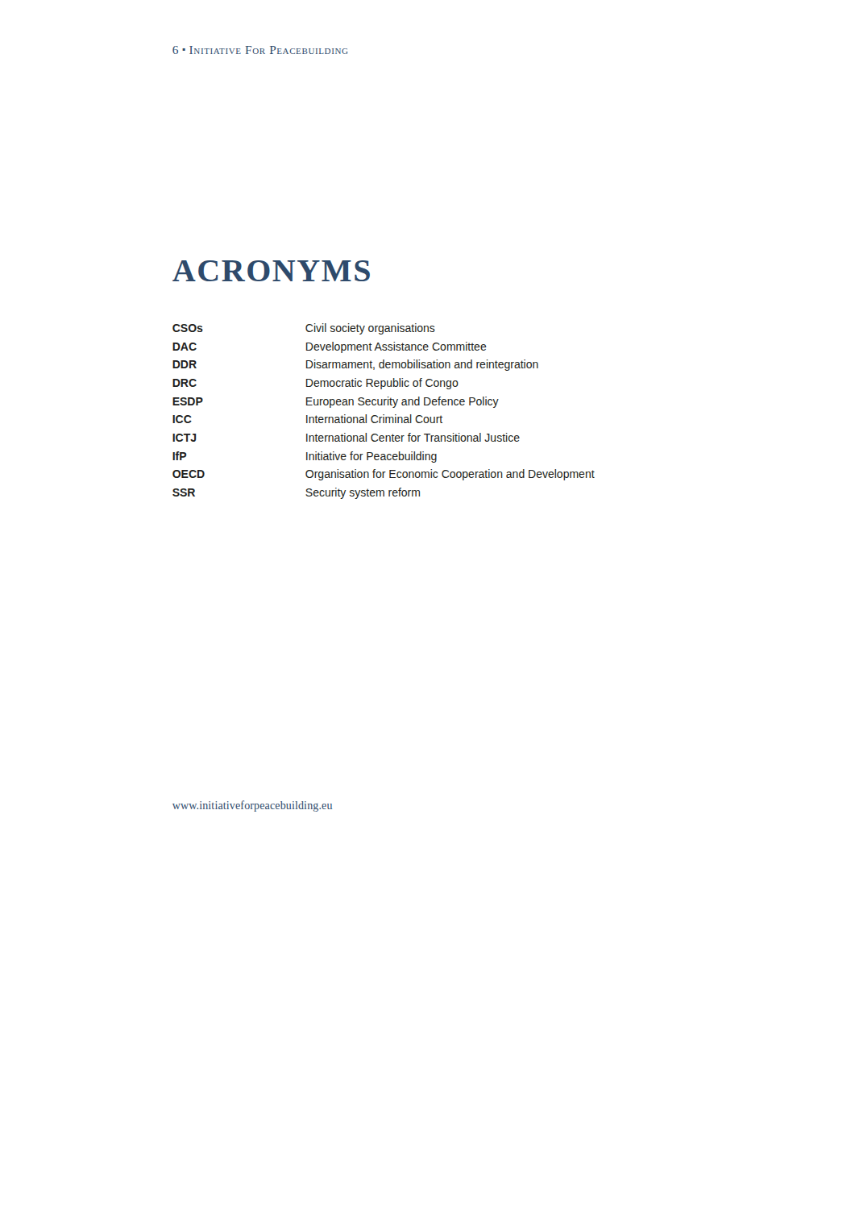6▪Initiative For Peacebuilding
ACRONYMS
| CSOs | Civil society organisations |
| DAC | Development Assistance Committee |
| DDR | Disarmament, demobilisation and reintegration |
| DRC | Democratic Republic of Congo |
| ESDP | European Security and Defence Policy |
| ICC | International Criminal Court |
| ICTJ | International Center for Transitional Justice |
| IfP | Initiative for Peacebuilding |
| OECD | Organisation for Economic Cooperation and Development |
| SSR | Security system reform |
www.initiativeforpeacebuilding.eu